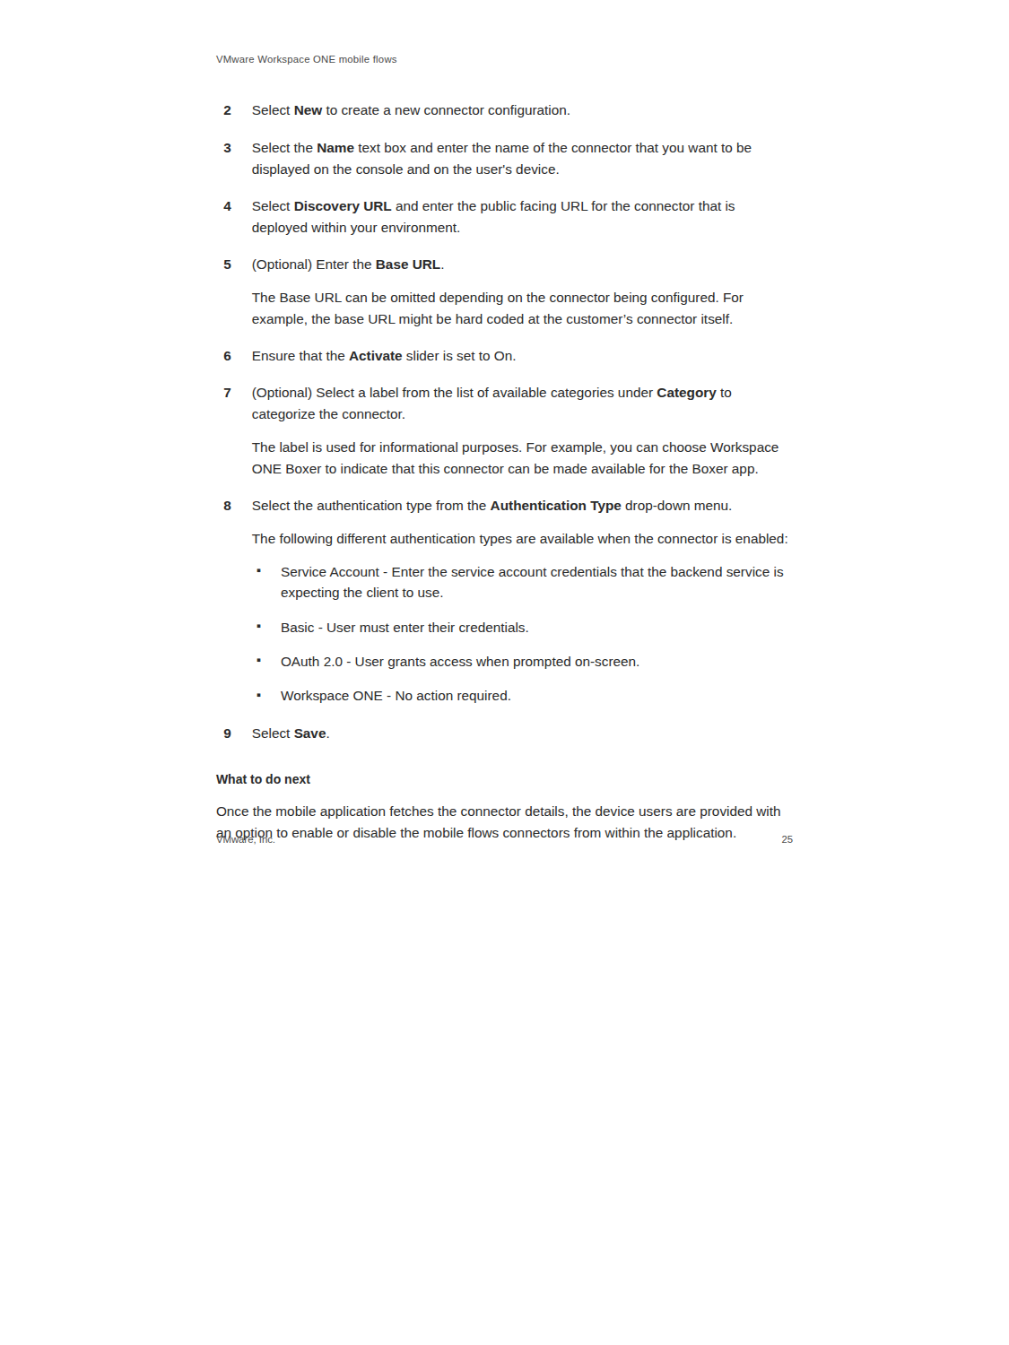VMware Workspace ONE mobile flows
Select New to create a new connector configuration.
Select the Name text box and enter the name of the connector that you want to be displayed on the console and on the user's device.
Select Discovery URL and enter the public facing URL for the connector that is deployed within your environment.
(Optional) Enter the Base URL.
The Base URL can be omitted depending on the connector being configured. For example, the base URL might be hard coded at the customer’s connector itself.
Ensure that the Activate slider is set to On.
(Optional) Select a label from the list of available categories under Category to categorize the connector.
The label is used for informational purposes. For example, you can choose Workspace ONE Boxer to indicate that this connector can be made available for the Boxer app.
Select the authentication type from the Authentication Type drop-down menu.
The following different authentication types are available when the connector is enabled:
Service Account - Enter the service account credentials that the backend service is expecting the client to use.
Basic - User must enter their credentials.
OAuth 2.0 - User grants access when prompted on-screen.
Workspace ONE - No action required.
Select Save.
What to do next
Once the mobile application fetches the connector details, the device users are provided with an option to enable or disable the mobile flows connectors from within the application.
VMware, Inc. 25